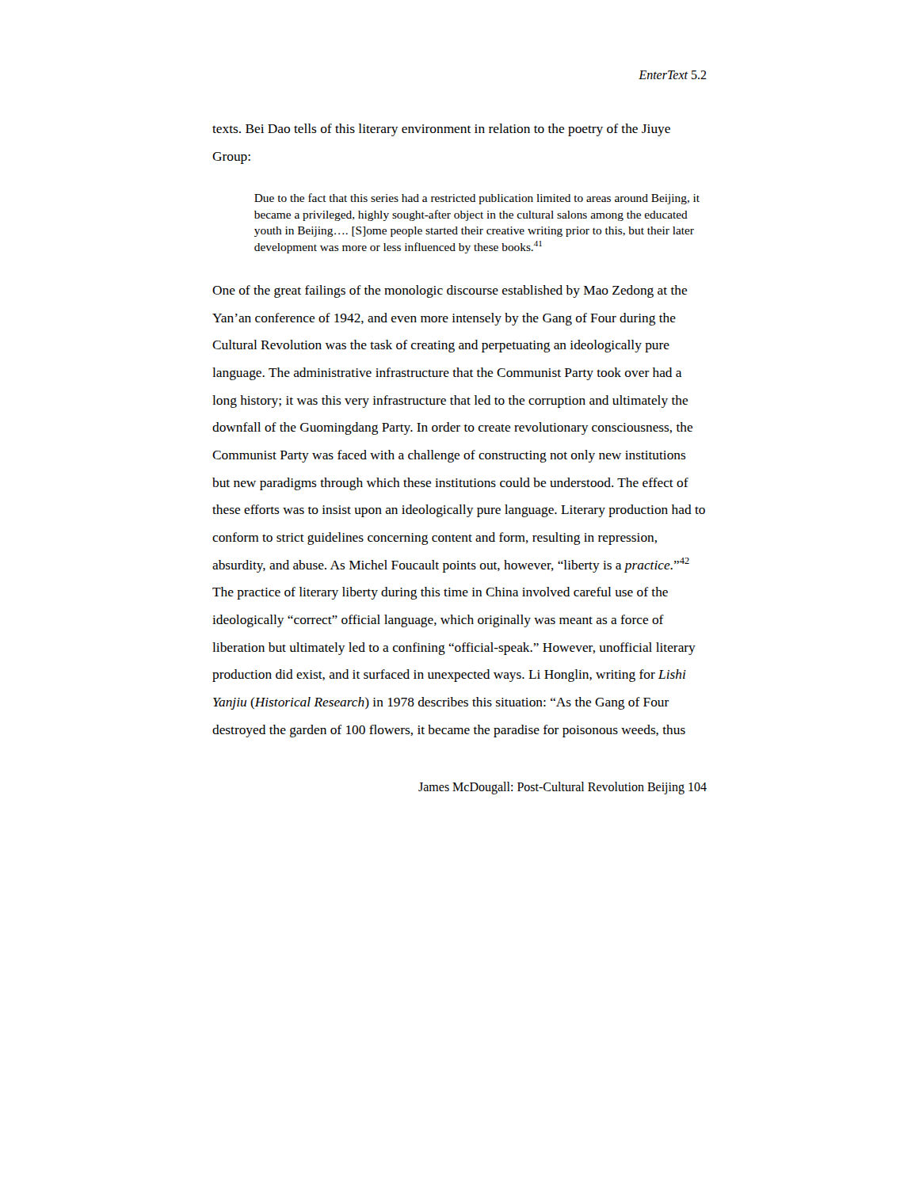EnterText 5.2
texts. Bei Dao tells of this literary environment in relation to the poetry of the Jiuye Group:
Due to the fact that this series had a restricted publication limited to areas around Beijing, it became a privileged, highly sought-after object in the cultural salons among the educated youth in Beijing…. [S]ome people started their creative writing prior to this, but their later development was more or less influenced by these books.41
One of the great failings of the monologic discourse established by Mao Zedong at the Yan’an conference of 1942, and even more intensely by the Gang of Four during the Cultural Revolution was the task of creating and perpetuating an ideologically pure language. The administrative infrastructure that the Communist Party took over had a long history; it was this very infrastructure that led to the corruption and ultimately the downfall of the Guomingdang Party. In order to create revolutionary consciousness, the Communist Party was faced with a challenge of constructing not only new institutions but new paradigms through which these institutions could be understood. The effect of these efforts was to insist upon an ideologically pure language. Literary production had to conform to strict guidelines concerning content and form, resulting in repression, absurdity, and abuse. As Michel Foucault points out, however, “liberty is a practice.”42 The practice of literary liberty during this time in China involved careful use of the ideologically “correct” official language, which originally was meant as a force of liberation but ultimately led to a confining “official-speak.” However, unofficial literary production did exist, and it surfaced in unexpected ways. Li Honglin, writing for Lishi Yanjiu (Historical Research) in 1978 describes this situation: “As the Gang of Four destroyed the garden of 100 flowers, it became the paradise for poisonous weeds, thus
James McDougall: Post-Cultural Revolution Beijing 104